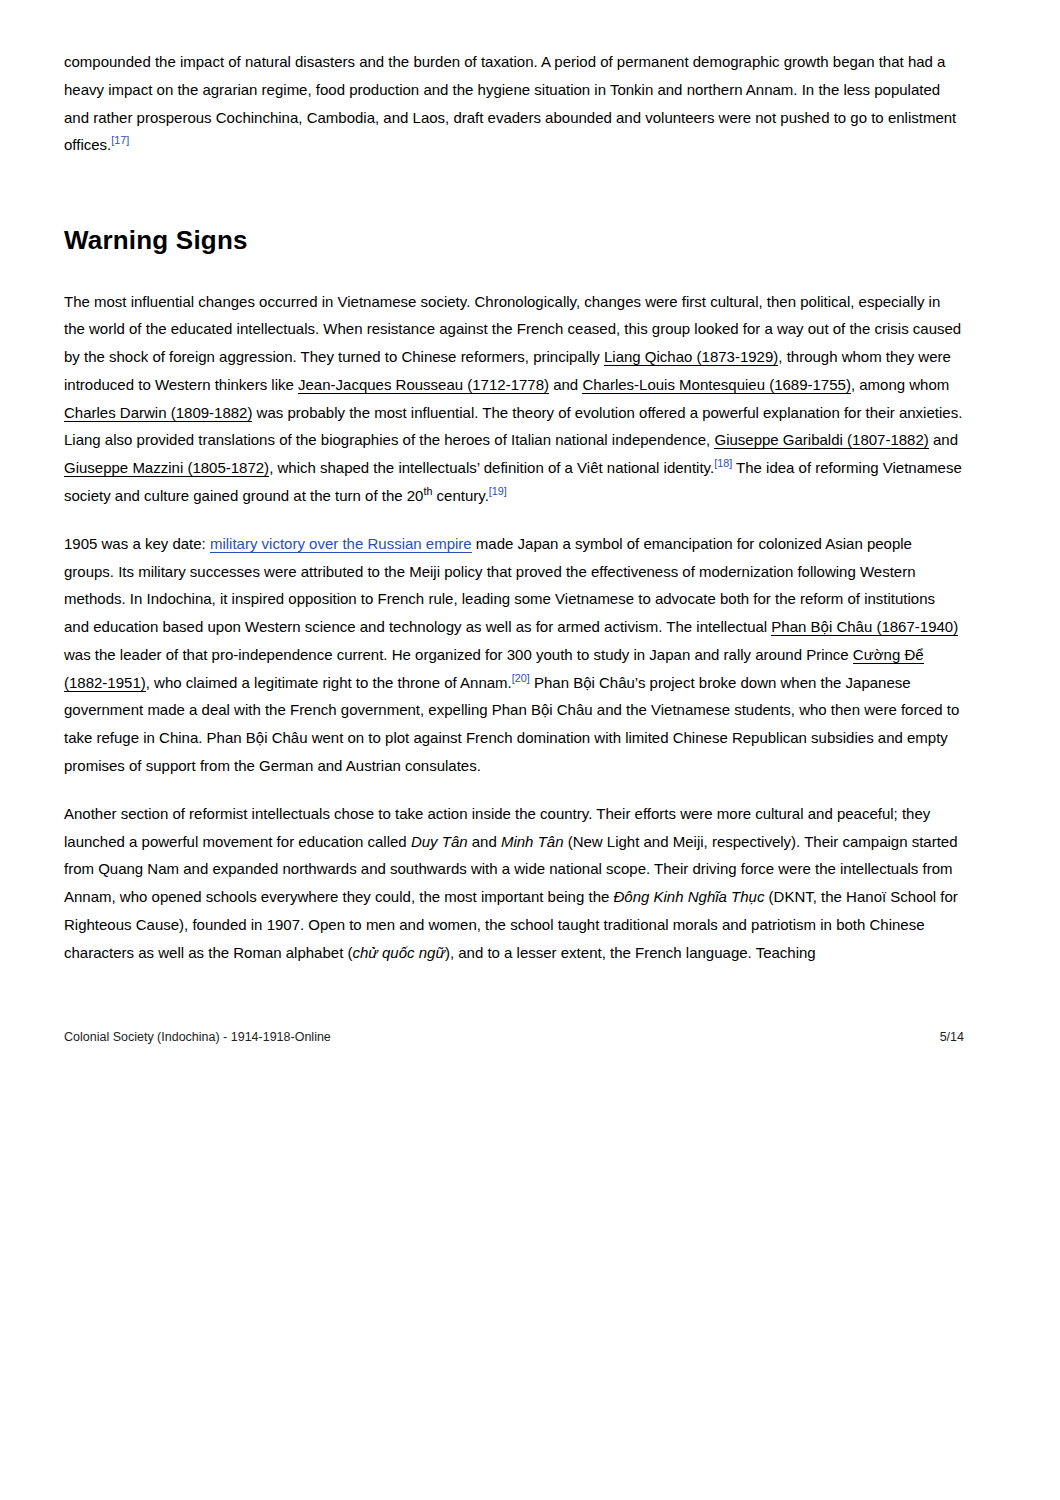compounded the impact of natural disasters and the burden of taxation. A period of permanent demographic growth began that had a heavy impact on the agrarian regime, food production and the hygiene situation in Tonkin and northern Annam. In the less populated and rather prosperous Cochinchina, Cambodia, and Laos, draft evaders abounded and volunteers were not pushed to go to enlistment offices.[17]
Warning Signs
The most influential changes occurred in Vietnamese society. Chronologically, changes were first cultural, then political, especially in the world of the educated intellectuals. When resistance against the French ceased, this group looked for a way out of the crisis caused by the shock of foreign aggression. They turned to Chinese reformers, principally Liang Qichao (1873-1929), through whom they were introduced to Western thinkers like Jean-Jacques Rousseau (1712-1778) and Charles-Louis Montesquieu (1689-1755), among whom Charles Darwin (1809-1882) was probably the most influential. The theory of evolution offered a powerful explanation for their anxieties. Liang also provided translations of the biographies of the heroes of Italian national independence, Giuseppe Garibaldi (1807-1882) and Giuseppe Mazzini (1805-1872), which shaped the intellectuals’ definition of a Viêt national identity.[18] The idea of reforming Vietnamese society and culture gained ground at the turn of the 20th century.[19]
1905 was a key date: military victory over the Russian empire made Japan a symbol of emancipation for colonized Asian people groups. Its military successes were attributed to the Meiji policy that proved the effectiveness of modernization following Western methods. In Indochina, it inspired opposition to French rule, leading some Vietnamese to advocate both for the reform of institutions and education based upon Western science and technology as well as for armed activism. The intellectual Phan Bội Châu (1867-1940) was the leader of that pro-independence current. He organized for 300 youth to study in Japan and rally around Prince Cường Để (1882-1951), who claimed a legitimate right to the throne of Annam.[20] Phan Bội Châu’s project broke down when the Japanese government made a deal with the French government, expelling Phan Bội Châu and the Vietnamese students, who then were forced to take refuge in China. Phan Bội Châu went on to plot against French domination with limited Chinese Republican subsidies and empty promises of support from the German and Austrian consulates.
Another section of reformist intellectuals chose to take action inside the country. Their efforts were more cultural and peaceful; they launched a powerful movement for education called Duy Tân and Minh Tân (New Light and Meiji, respectively). Their campaign started from Quang Nam and expanded northwards and southwards with a wide national scope. Their driving force were the intellectuals from Annam, who opened schools everywhere they could, the most important being the Đông Kinh Nghĩa Thục (DKNT, the Hanoï School for Righteous Cause), founded in 1907. Open to men and women, the school taught traditional morals and patriotism in both Chinese characters as well as the Roman alphabet (chử quốc ngữ), and to a lesser extent, the French language. Teaching
Colonial Society (Indochina) - 1914-1918-Online 5/14